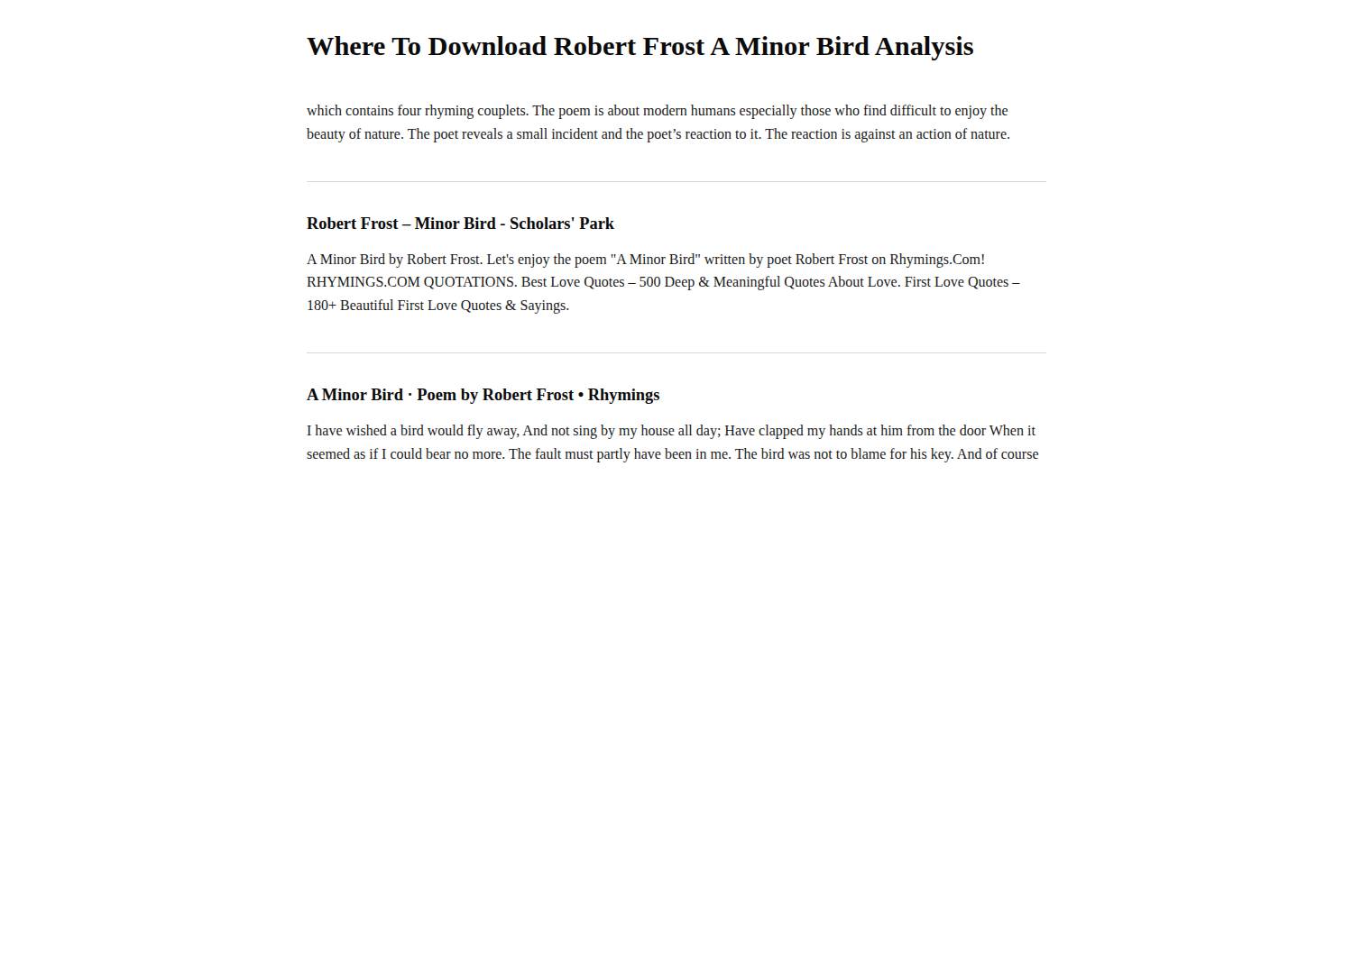Where To Download Robert Frost A Minor Bird Analysis
which contains four rhyming couplets. The poem is about modern humans especially those who find difficult to enjoy the beauty of nature. The poet reveals a small incident and the poet’s reaction to it. The reaction is against an action of nature.
Robert Frost – Minor Bird - Scholars' Park
A Minor Bird by Robert Frost. Let's enjoy the poem "A Minor Bird" written by poet Robert Frost on Rhymings.Com! RHYMINGS.COM QUOTATIONS. Best Love Quotes – 500 Deep & Meaningful Quotes About Love. First Love Quotes – 180+ Beautiful First Love Quotes & Sayings.
A Minor Bird · Poem by Robert Frost • Rhymings
I have wished a bird would fly away, And not sing by my house all day; Have clapped my hands at him from the door When it seemed as if I could bear no more. The fault must partly have been in me. The bird was not to blame for his key. And of course